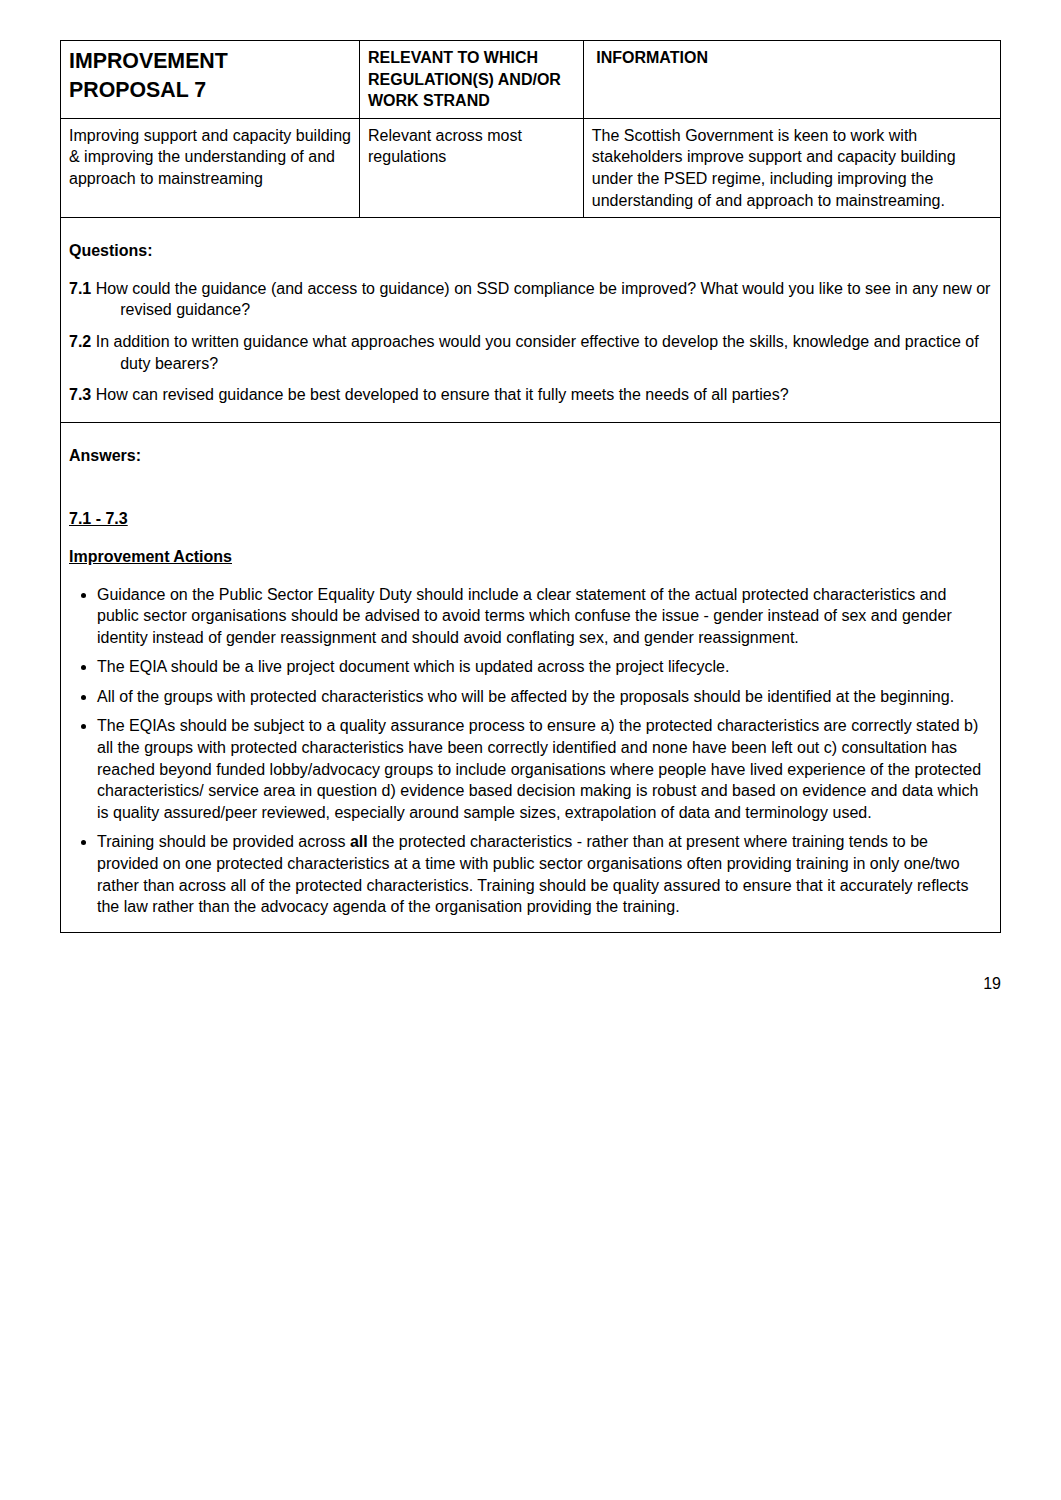| IMPROVEMENT PROPOSAL 7 | RELEVANT TO WHICH REGULATION(S) AND/OR WORK STRAND | INFORMATION |
| Improving support and capacity building & improving the understanding of and approach to mainstreaming | Relevant across most regulations | The Scottish Government is keen to work with stakeholders improve support and capacity building under the PSED regime, including improving the understanding of and approach to mainstreaming. |
| Questions: 7.1 How could the guidance (and access to guidance) on SSD compliance be improved? What would you like to see in any new or revised guidance? 7.2 In addition to written guidance what approaches would you consider effective to develop the skills, knowledge and practice of duty bearers? 7.3 How can revised guidance be best developed to ensure that it fully meets the needs of all parties? |
| Answers: 7.1 - 7.3 Improvement Actions Guidance on the Public Sector Equality Duty should include a clear statement of the actual protected characteristics and public sector organisations should be advised to avoid terms which confuse the issue - gender instead of sex and gender identity instead of gender reassignment and should avoid conflating sex, and gender reassignment. The EQIA should be a live project document which is updated across the project lifecycle. All of the groups with protected characteristics who will be affected by the proposals should be identified at the beginning. The EQIAs should be subject to a quality assurance process to ensure a) the protected characteristics are correctly stated b) all the groups with protected characteristics have been correctly identified and none have been left out c) consultation has reached beyond funded lobby/advocacy groups to include organisations where people have lived experience of the protected characteristics/ service area in question d) evidence based decision making is robust and based on evidence and data which is quality assured/peer reviewed, especially around sample sizes, extrapolation of data and terminology used. Training should be provided across all the protected characteristics - rather than at present where training tends to be provided on one protected characteristics at a time with public sector organisations often providing training in only one/two rather than across all of the protected characteristics. Training should be quality assured to ensure that it accurately reflects the law rather than the advocacy agenda of the organisation providing the training. |
19